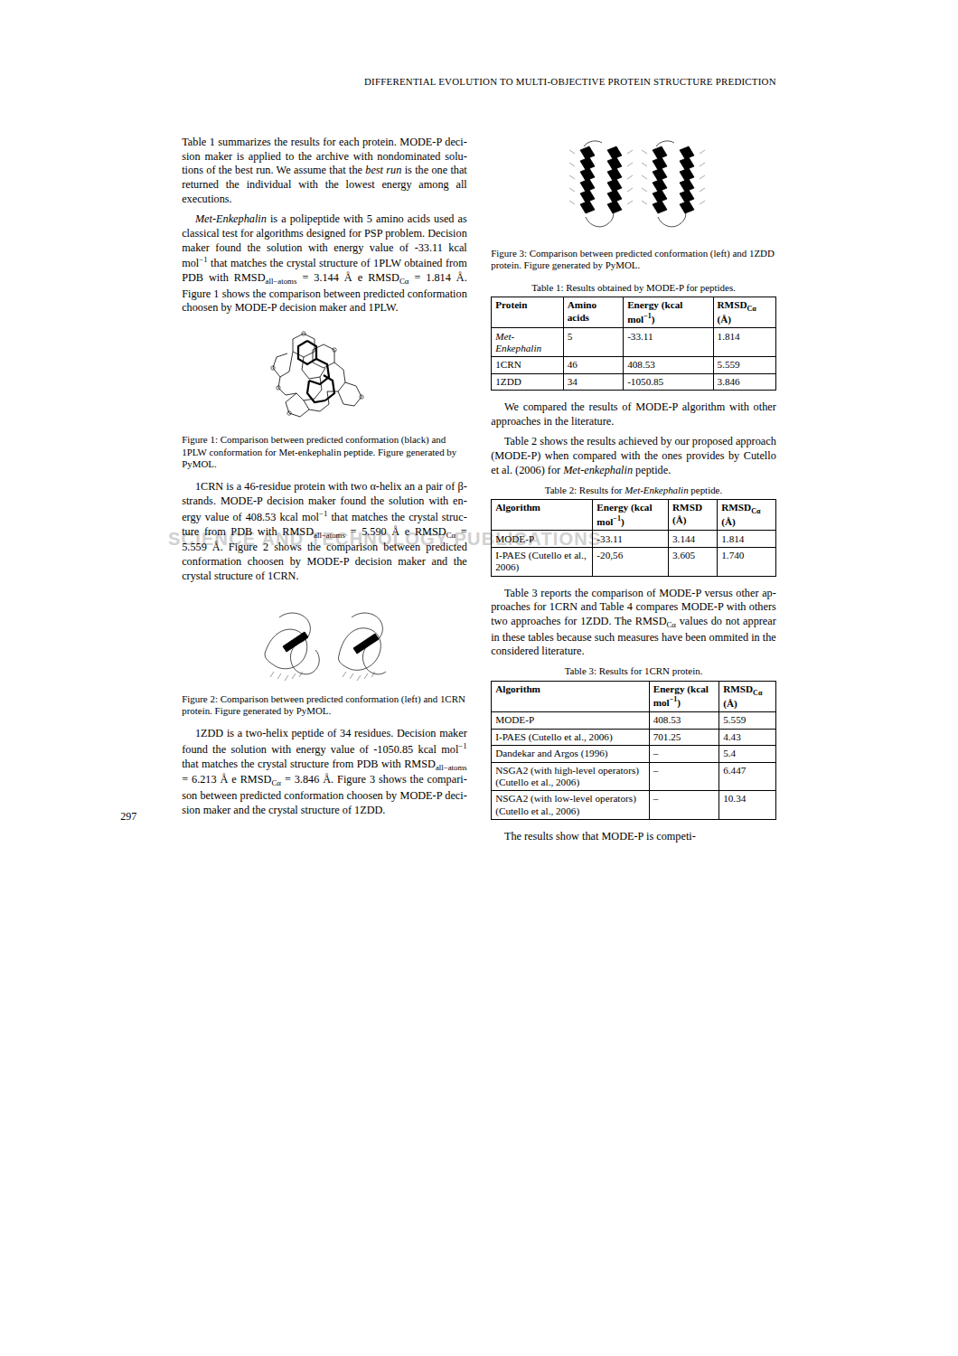DIFFERENTIAL EVOLUTION TO MULTI-OBJECTIVE PROTEIN STRUCTURE PREDICTION
SCIENCE AND TECHNOLOGY PUBLICATIONS
Table 1 summarizes the results for each protein. MODE-P decision maker is applied to the archive with nondominated solutions of the best run. We assume that the best run is the one that returned the individual with the lowest energy among all executions.
Met-Enkephalin is a polipeptide with 5 amino acids used as classical test for algorithms designed for PSP problem. Decision maker found the solution with energy value of -33.11 kcal mol−1 that matches the crystal structure of 1PLW obtained from PDB with RMSDall−atoms = 3.144 Å e RMSDCα = 1.814 Å. Figure 1 shows the comparison between predicted conformation choosen by MODE-P decision maker and 1PLW.
Figure 1: Comparison between predicted conformation (black) and 1PLW conformation for Met-enkephalin peptide. Figure generated by PyMOL.
1CRN is a 46-residue protein with two α-helix an a pair of β-strands. MODE-P decision maker found the solution with energy value of 408.53 kcal mol−1 that matches the crystal structure from PDB with RMSDall−atoms = 5.590 Å e RMSDCα = 5.559 Å. Figure 2 shows the comparison between predicted conformation choosen by MODE-P decision maker and the crystal structure of 1CRN.
Figure 2: Comparison between predicted conformation (left) and 1CRN protein. Figure generated by PyMOL.
1ZDD is a two-helix peptide of 34 residues. Decision maker found the solution with energy value of -1050.85 kcal mol−1 that matches the crystal structure from PDB with RMSDall−atoms = 6.213 Å e RMSDCα = 3.846 Å. Figure 3 shows the comparison between predicted conformation choosen by MODE-P decision maker and the crystal structure of 1ZDD.
Figure 3: Comparison between predicted conformation (left) and 1ZDD protein. Figure generated by PyMOL.
Table 1: Results obtained by MODE-P for peptides.
| Protein | Amino acids | Energy (kcal mol −1 ) | RMSD Cα (Å) |
| --- | --- | --- | --- |
| Met-Enkephalin | 5 | -33.11 | 1.814 |
| 1CRN | 46 | 408.53 | 5.559 |
| 1ZDD | 34 | -1050.85 | 3.846 |
We compared the results of MODE-P algorithm with other approaches in the literature.
Table 2 shows the results achieved by our proposed approach (MODE-P) when compared with the ones provides by Cutello et al. (2006) for Met-enkephalin peptide.
Table 2: Results for Met-Enkephalin peptide.
| Algorithm | Energy (kcal mol −1 ) | RMSD (Å) | RMSD Cα (Å) |
| --- | --- | --- | --- |
| MODE-P | -33.11 | 3.144 | 1.814 |
| I-PAES (Cutello et al., 2006) | -20,56 | 3.605 | 1.740 |
Table 3 reports the comparison of MODE-P versus other approaches for 1CRN and Table 4 compares MODE-P with others two approaches for 1ZDD. The RMSDCα values do not apprear in these tables because such measures have been ommited in the considered literature.
Table 3: Results for 1CRN protein.
| Algorithm | Energy (kcal mol −1 ) | RMSD Cα (Å) |
| --- | --- | --- |
| MODE-P | 408.53 | 5.559 |
| I-PAES (Cutello et al., 2006) | 701.25 | 4.43 |
| Dandekar and Argos (1996) | – | 5.4 |
| NSGA2 (with high-level operators) (Cutello et al., 2006) | – | 6.447 |
| NSGA2 (with low-level operators) (Cutello et al., 2006) | – | 10.34 |
The results show that MODE-P is competi-
297